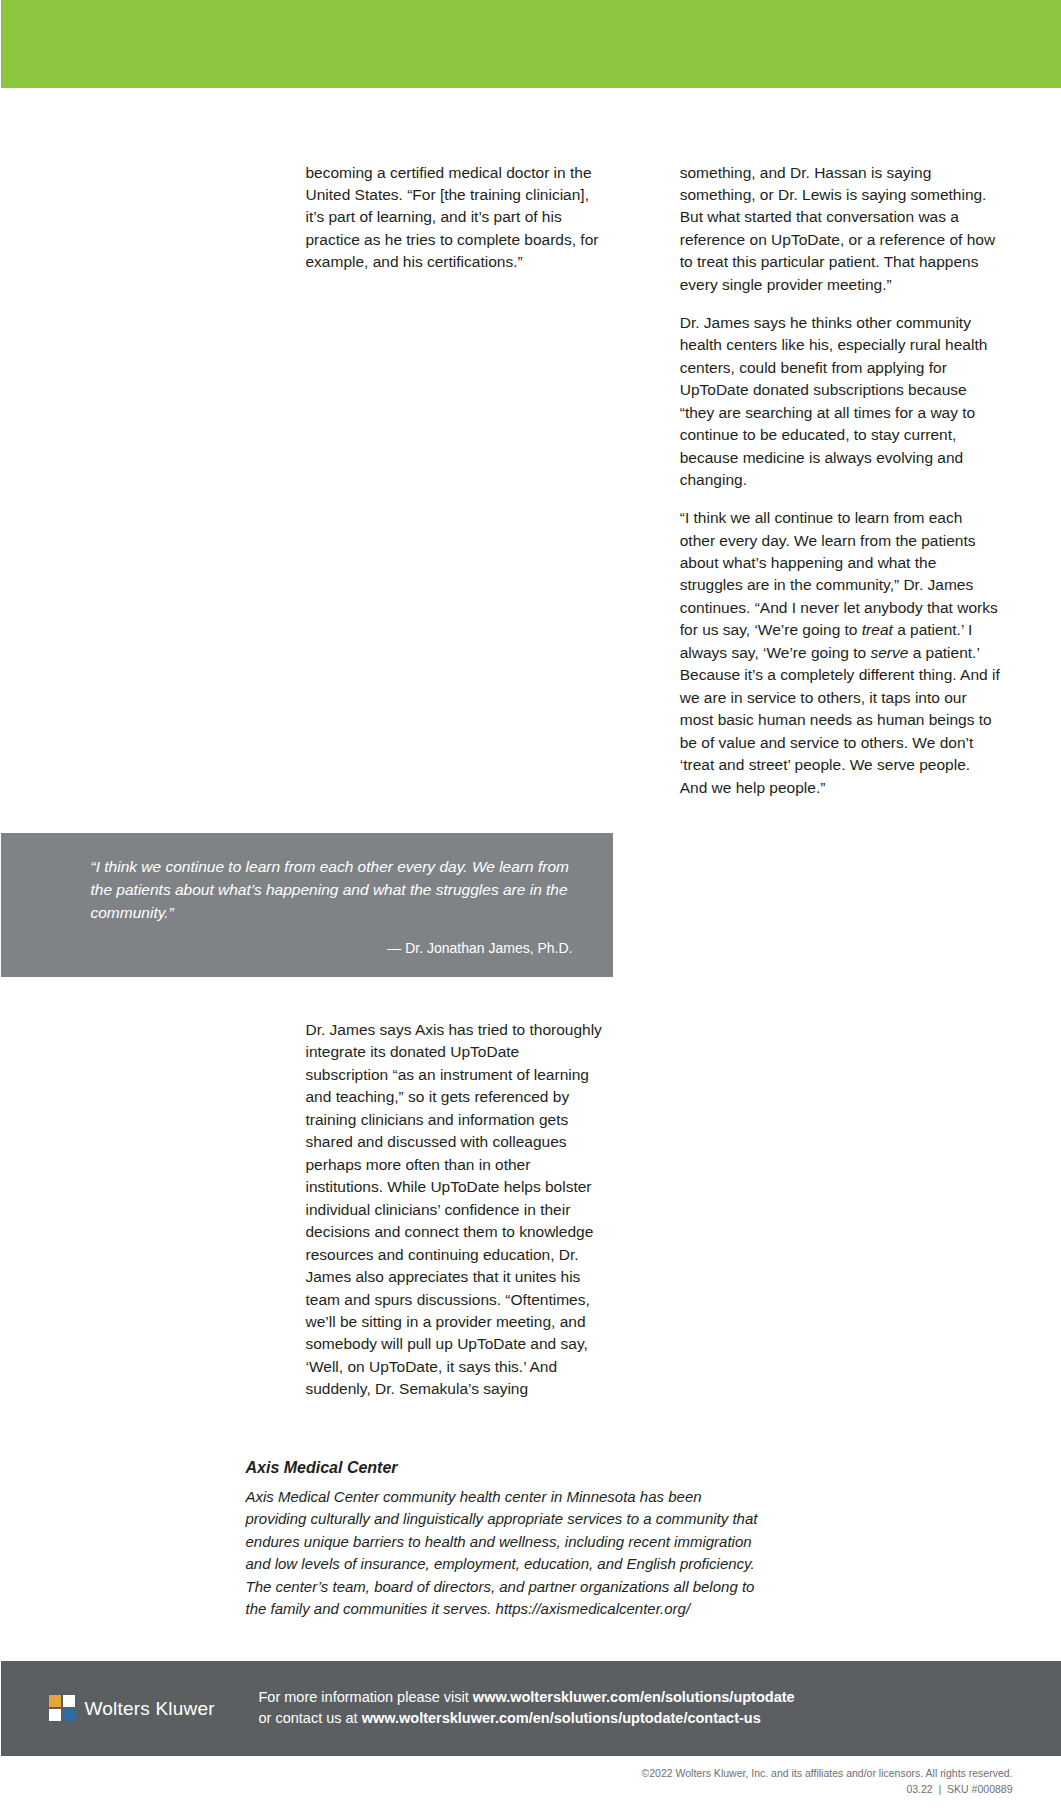becoming a certified medical doctor in the United States. “For [the training clinician], it’s part of learning, and it’s part of his practice as he tries to complete boards, for example, and his certifications.”
something, and Dr. Hassan is saying something, or Dr. Lewis is saying something. But what started that conversation was a reference on UpToDate, or a reference of how to treat this particular patient. That happens every single provider meeting.”
Dr. James says he thinks other community health centers like his, especially rural health centers, could benefit from applying for UpToDate donated subscriptions because “they are searching at all times for a way to continue to be educated, to stay current, because medicine is always evolving and changing.
“I think we all continue to learn from each other every day. We learn from the patients about what’s happening and what the struggles are in the community,” Dr. James continues. “And I never let anybody that works for us say, ‘We’re going to treat a patient.’ I always say, ‘We’re going to serve a patient.’ Because it’s a completely different thing. And if we are in service to others, it taps into our most basic human needs as human beings to be of value and service to others. We don’t ‘treat and street’ people. We serve people. And we help people.”
“I think we continue to learn from each other every day. We learn from the patients about what’s happening and what the struggles are in the community.” — Dr. Jonathan James, Ph.D.
Dr. James says Axis has tried to thoroughly integrate its donated UpToDate subscription “as an instrument of learning and teaching,” so it gets referenced by training clinicians and information gets shared and discussed with colleagues perhaps more often than in other institutions. While UpToDate helps bolster individual clinicians’ confidence in their decisions and connect them to knowledge resources and continuing education, Dr. James also appreciates that it unites his team and spurs discussions. “Oftentimes, we’ll be sitting in a provider meeting, and somebody will pull up UpToDate and say, ‘Well, on UpToDate, it says this.’ And suddenly, Dr. Semakula’s saying
Axis Medical Center
Axis Medical Center community health center in Minnesota has been providing culturally and linguistically appropriate services to a community that endures unique barriers to health and wellness, including recent immigration and low levels of insurance, employment, education, and English proficiency. The center’s team, board of directors, and partner organizations all belong to the family and communities it serves. https://axismedicalcenter.org/
Wolters Kluwer
For more information please visit www.wolterskluwer.com/en/solutions/uptodate
or contact us at www.wolterskluwer.com/en/solutions/uptodate/contact-us
©2022 Wolters Kluwer, Inc. and its affiliates and/or licensors. All rights reserved.
03.22 | SKU #000889